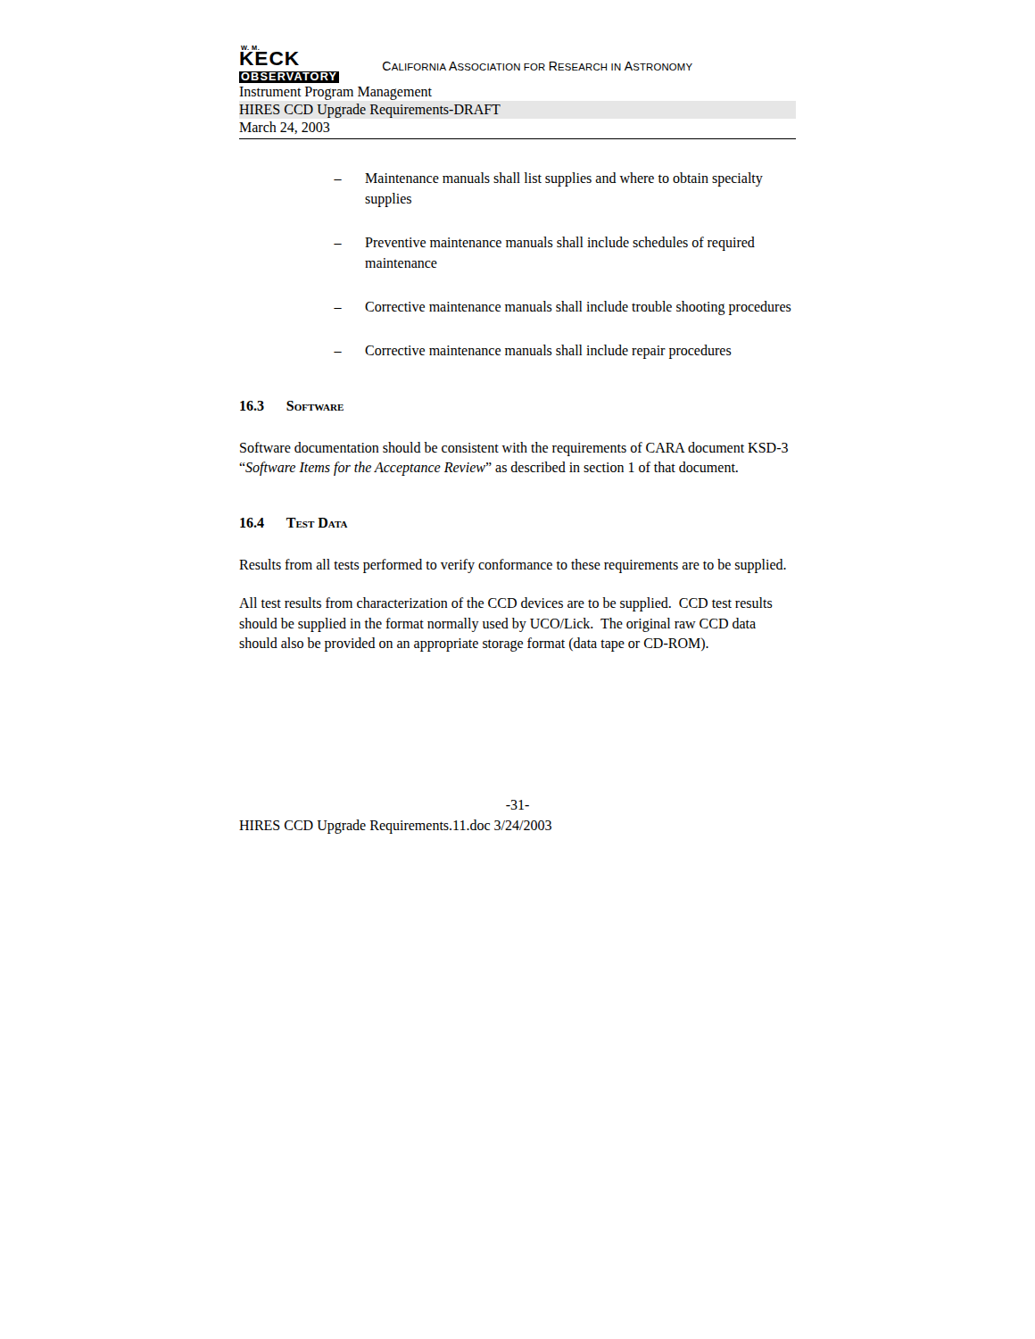W. M.
KECK
OBSERVATORY
CALIFORNIA ASSOCIATION FOR RESEARCH IN ASTRONOMY
Instrument Program Management
HIRES CCD Upgrade Requirements-DRAFT
March 24, 2003
Maintenance manuals shall list supplies and where to obtain specialty supplies
Preventive maintenance manuals shall include schedules of required maintenance
Corrective maintenance manuals shall include trouble shooting procedures
Corrective maintenance manuals shall include repair procedures
16.3 Software
Software documentation should be consistent with the requirements of CARA document KSD-3 “Software Items for the Acceptance Review” as described in section 1 of that document.
16.4 Test Data
Results from all tests performed to verify conformance to these requirements are to be supplied.
All test results from characterization of the CCD devices are to be supplied. CCD test results should be supplied in the format normally used by UCO/Lick. The original raw CCD data should also be provided on an appropriate storage format (data tape or CD-ROM).
-31-
HIRES CCD Upgrade Requirements.11.doc 3/24/2003